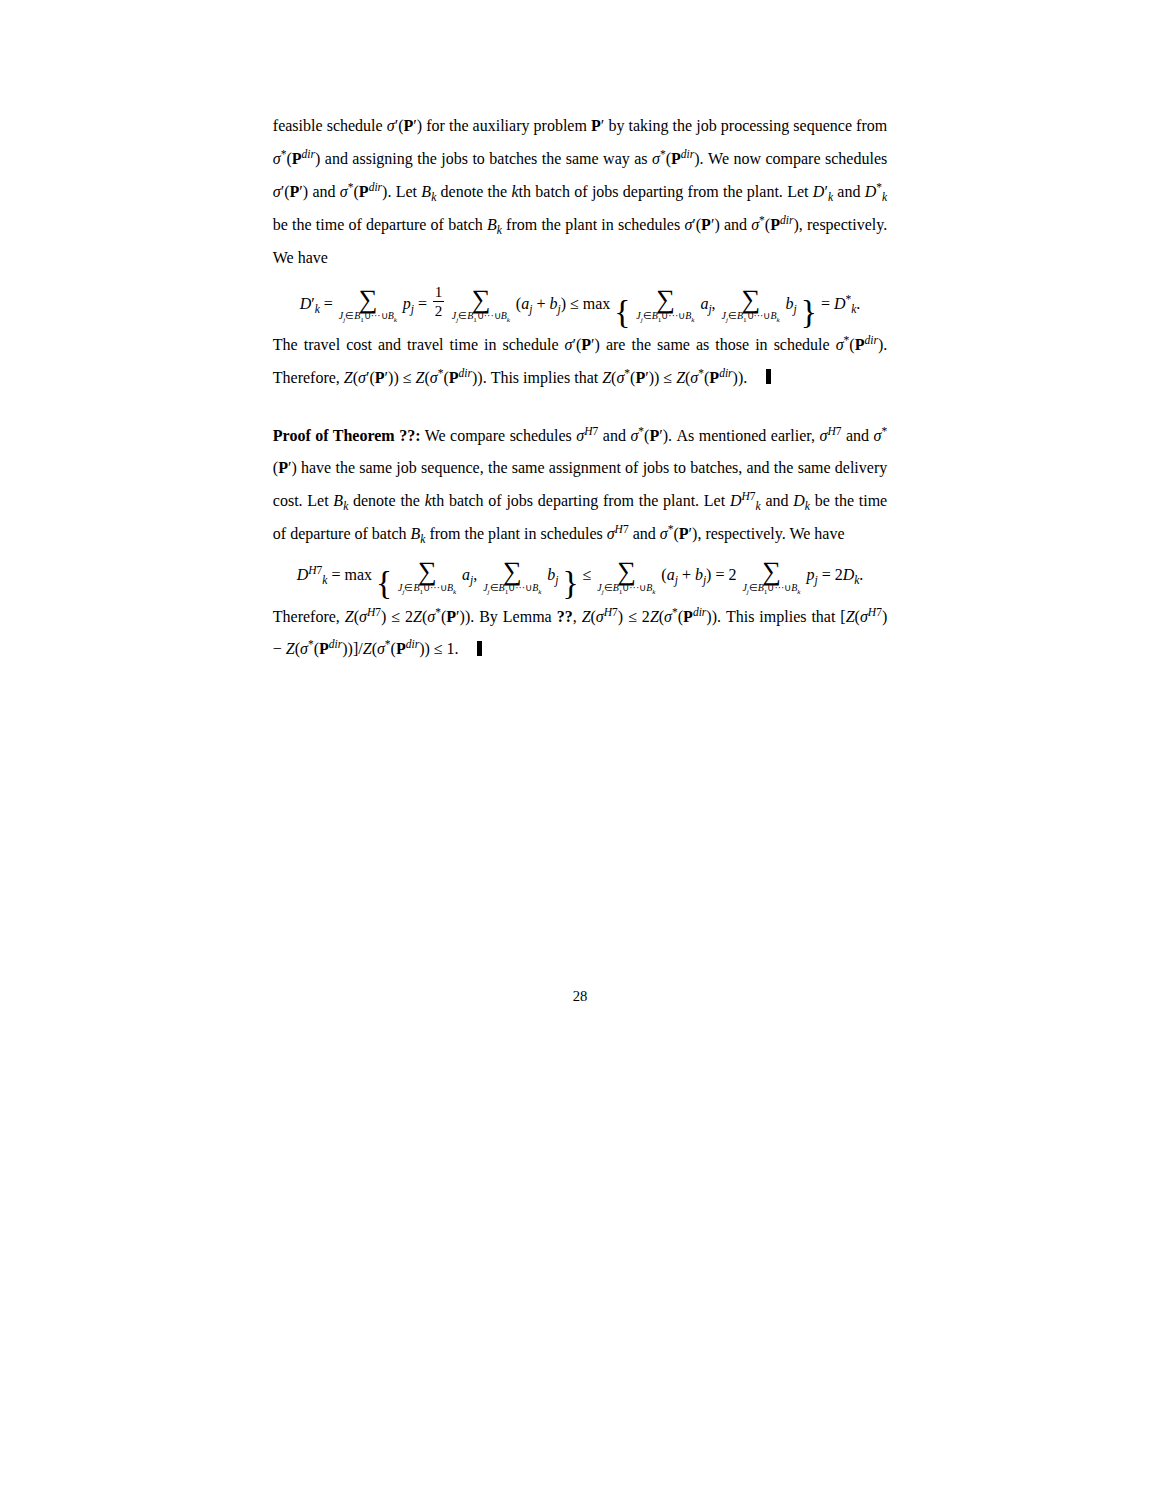feasible schedule σ′(P′) for the auxiliary problem P′ by taking the job processing sequence from σ*(Pdir) and assigning the jobs to batches the same way as σ*(Pdir). We now compare schedules σ′(P′) and σ*(Pdir). Let Bk denote the kth batch of jobs departing from the plant. Let D′k and D*k be the time of departure of batch Bk from the plant in schedules σ′(P′) and σ*(Pdir), respectively. We have
D′k = ∑Jj∈B1∪···∪Bk pj = 12 ∑Jj∈B1∪···∪Bk (aj + bj) ≤ max { ∑Jj∈B1∪···∪Bk aj, ∑Jj∈B1∪···∪Bk bj } = D*k.
The travel cost and travel time in schedule σ′(P′) are the same as those in schedule σ*(Pdir). Therefore, Z(σ′(P′)) ≤ Z(σ*(Pdir)). This implies that Z(σ*(P′)) ≤ Z(σ*(Pdir)).
Proof of Theorem ??: We compare schedules σH7 and σ*(P′). As mentioned earlier, σH7 and σ*(P′) have the same job sequence, the same assignment of jobs to batches, and the same delivery cost. Let Bk denote the kth batch of jobs departing from the plant. Let DH7k and Dk be the time of departure of batch Bk from the plant in schedules σH7 and σ*(P′), respectively. We have
DH7k = max { ∑Jj∈B1∪···∪Bk aj, ∑Jj∈B1∪···∪Bk bj } ≤ ∑Jj∈B1∪···∪Bk (aj + bj) = 2 ∑Jj∈B1∪···∪Bk pj = 2Dk.
Therefore, Z(σH7) ≤ 2Z(σ*(P′)). By Lemma ??, Z(σH7) ≤ 2Z(σ*(Pdir)). This implies that [Z(σH7) − Z(σ*(Pdir))]/Z(σ*(Pdir)) ≤ 1.
28